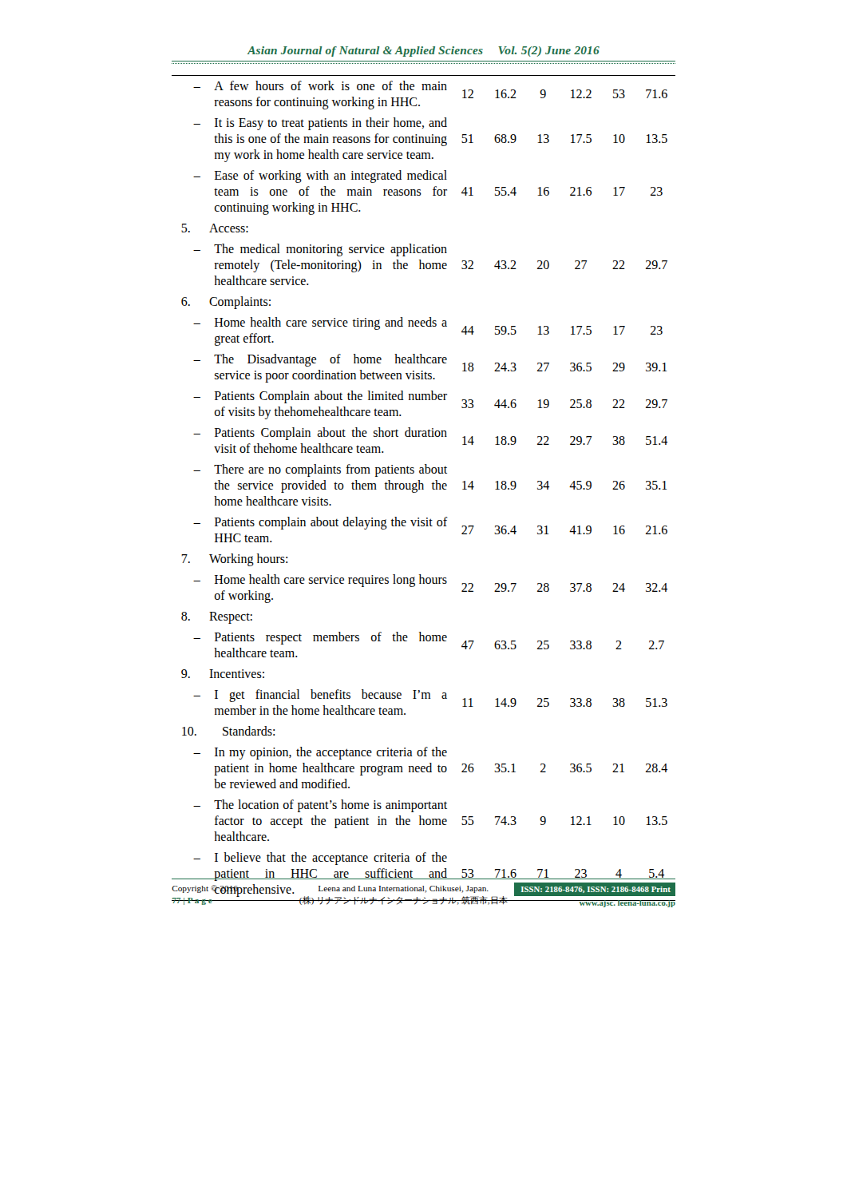Asian Journal of Natural & Applied Sciences Vol. 5(2) June 2016
| – A few hours of work is one of the main reasons for continuing working in HHC. | 12 | 16.2 | 9 | 12.2 | 53 | 71.6 |
| – It is Easy to treat patients in their home, and this is one of the main reasons for continuing my work in home health care service team. | 51 | 68.9 | 13 | 17.5 | 10 | 13.5 |
| – Ease of working with an integrated medical team is one of the main reasons for continuing working in HHC. | 41 | 55.4 | 16 | 21.6 | 17 | 23 |
| 5. Access: | | | | | | |
| – The medical monitoring service application remotely (Tele-monitoring) in the home healthcare service. | 32 | 43.2 | 20 | 27 | 22 | 29.7 |
| 6. Complaints: | | | | | | |
| – Home health care service tiring and needs a great effort. | 44 | 59.5 | 13 | 17.5 | 17 | 23 |
| – The Disadvantage of home healthcare service is poor coordination between visits. | 18 | 24.3 | 27 | 36.5 | 29 | 39.1 |
| – Patients Complain about the limited number of visits by thehomehealthcare team. | 33 | 44.6 | 19 | 25.8 | 22 | 29.7 |
| – Patients Complain about the short duration visit of thehome healthcare team. | 14 | 18.9 | 22 | 29.7 | 38 | 51.4 |
| – There are no complaints from patients about the service provided to them through the home healthcare visits. | 14 | 18.9 | 34 | 45.9 | 26 | 35.1 |
| – Patients complain about delaying the visit of HHC team. | 27 | 36.4 | 31 | 41.9 | 16 | 21.6 |
| 7. Working hours: | | | | | | |
| – Home health care service requires long hours of working. | 22 | 29.7 | 28 | 37.8 | 24 | 32.4 |
| 8. Respect: | | | | | | |
| – Patients respect members of the home healthcare team. | 47 | 63.5 | 25 | 33.8 | 2 | 2.7 |
| 9. Incentives: | | | | | | |
| – I get financial benefits because I’m a member in the home healthcare team. | 11 | 14.9 | 25 | 33.8 | 38 | 51.3 |
| 10. Standards: | | | | | | |
| – In my opinion, the acceptance criteria of the patient in home healthcare program need to be reviewed and modified. | 26 | 35.1 | 2 | 36.5 | 21 | 28.4 |
| – The location of patent’s home is animportant factor to accept the patient in the home healthcare. | 55 | 74.3 | 9 | 12.1 | 10 | 13.5 |
| – I believe that the acceptance criteria of the patient in HHC are sufficient and comprehensive. | 53 | 71.6 | 71 | 23 | 4 | 5.4 |
| Copyright © 2016 77 / P a g e | Leena and Luna International, Chikusei, Japan. (株) リナアンドルナインターナショナル, 筑西市,日本 | ISSN: 2186-8476, ISSN: 2186-8468 Print www.ajsc. leena-luna.co.jp |